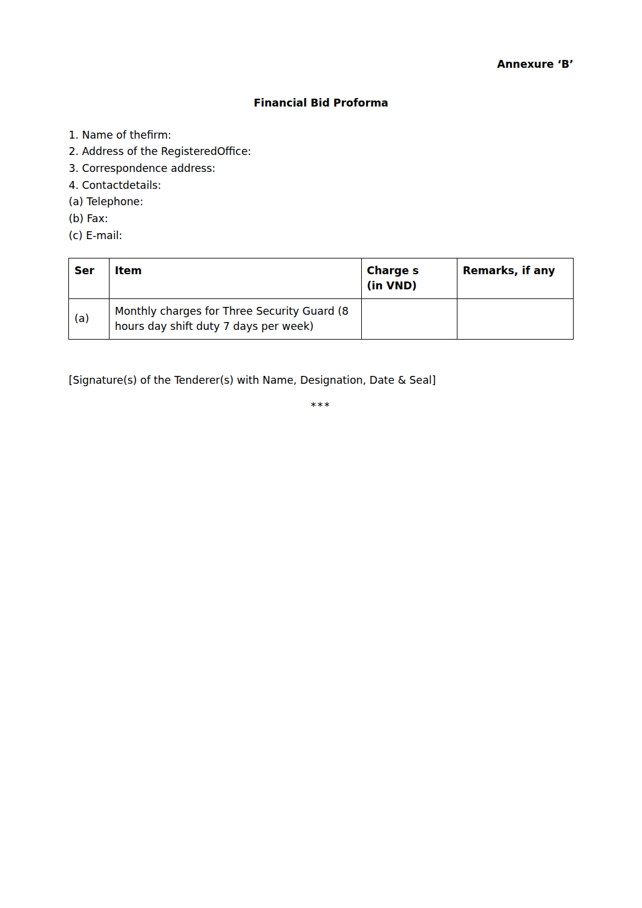Annexure ‘B’
Financial Bid Proforma
1. Name of thefirm:
2. Address of the RegisteredOffice:
3. Correspondence address:
4. Contactdetails:
(a) Telephone:
(b) Fax:
(c) E-mail:
| Ser | Item | Charge s (in VND) | Remarks, if any |
| --- | --- | --- | --- |
| (a) | Monthly charges for Three Security Guard (8 hours day shift duty 7 days per week) | | |
[Signature(s) of the Tenderer(s) with Name, Designation, Date & Seal]
***